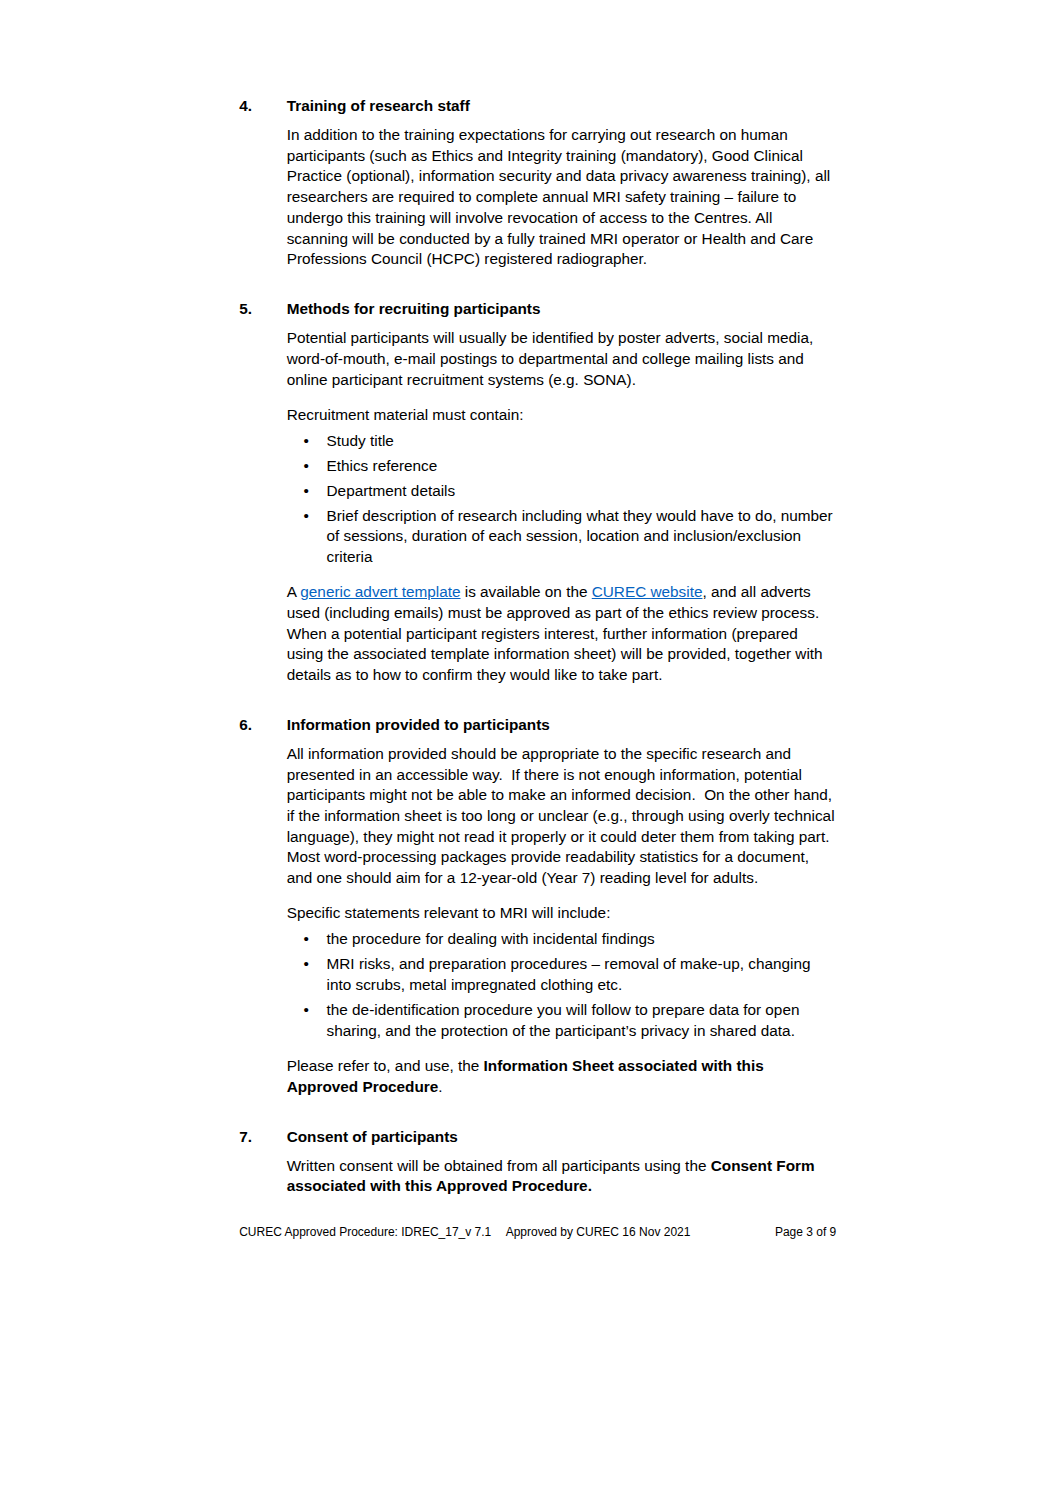4. Training of research staff
In addition to the training expectations for carrying out research on human participants (such as Ethics and Integrity training (mandatory), Good Clinical Practice (optional), information security and data privacy awareness training), all researchers are required to complete annual MRI safety training – failure to undergo this training will involve revocation of access to the Centres. All scanning will be conducted by a fully trained MRI operator or Health and Care Professions Council (HCPC) registered radiographer.
5. Methods for recruiting participants
Potential participants will usually be identified by poster adverts, social media, word-of-mouth, e-mail postings to departmental and college mailing lists and online participant recruitment systems (e.g. SONA).
Recruitment material must contain:
Study title
Ethics reference
Department details
Brief description of research including what they would have to do, number of sessions, duration of each session, location and inclusion/exclusion criteria
A generic advert template is available on the CUREC website, and all adverts used (including emails) must be approved as part of the ethics review process. When a potential participant registers interest, further information (prepared using the associated template information sheet) will be provided, together with details as to how to confirm they would like to take part.
6. Information provided to participants
All information provided should be appropriate to the specific research and presented in an accessible way. If there is not enough information, potential participants might not be able to make an informed decision. On the other hand, if the information sheet is too long or unclear (e.g., through using overly technical language), they might not read it properly or it could deter them from taking part. Most word-processing packages provide readability statistics for a document, and one should aim for a 12-year-old (Year 7) reading level for adults.
Specific statements relevant to MRI will include:
the procedure for dealing with incidental findings
MRI risks, and preparation procedures – removal of make-up, changing into scrubs, metal impregnated clothing etc.
the de-identification procedure you will follow to prepare data for open sharing, and the protection of the participant’s privacy in shared data.
Please refer to, and use, the Information Sheet associated with this Approved Procedure.
7. Consent of participants
Written consent will be obtained from all participants using the Consent Form associated with this Approved Procedure.
CUREC Approved Procedure: IDREC_17_v 7.1 Approved by CUREC 16 Nov 2021 Page 3 of 9